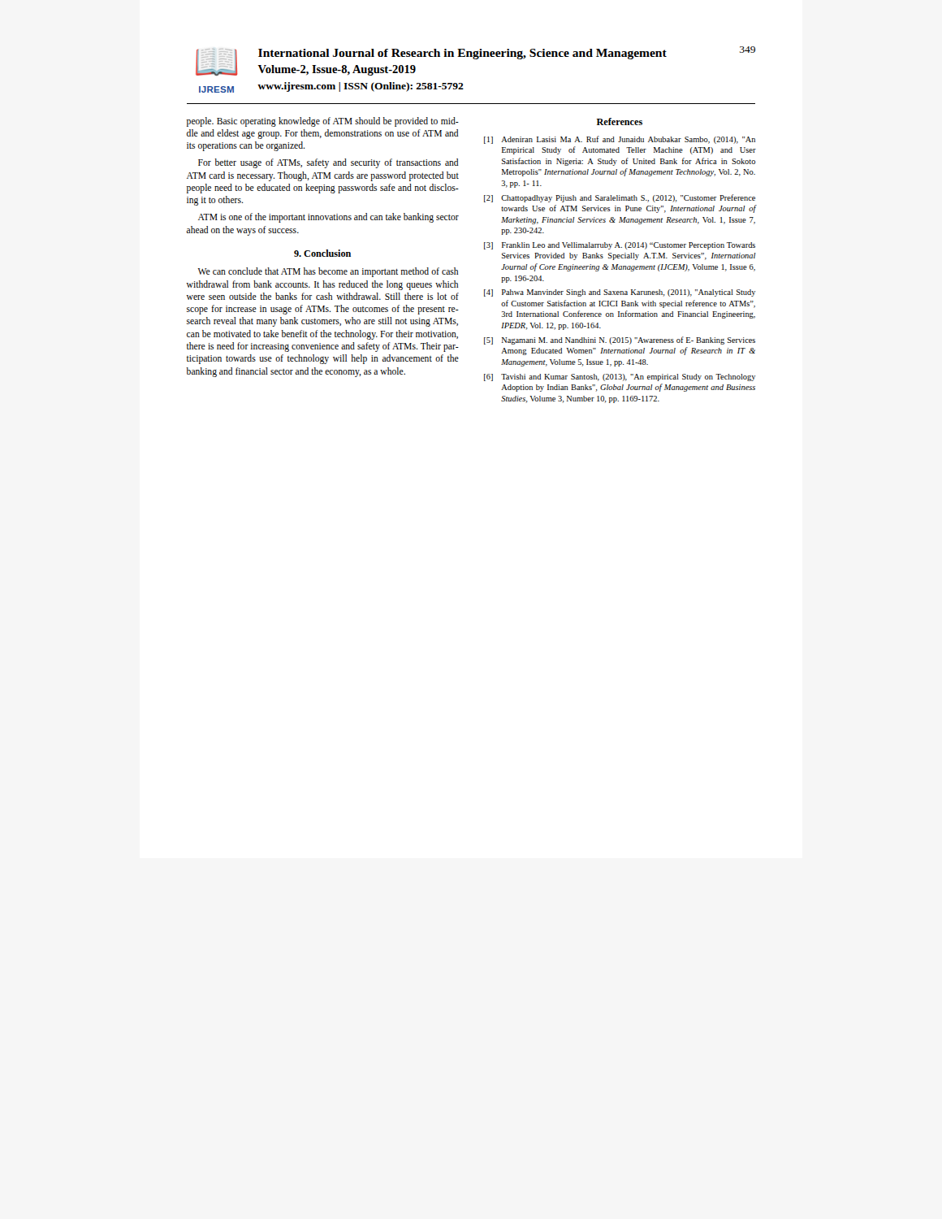📖 IJRESM
International Journal of Research in Engineering, Science and Management
Volume-2, Issue-8, August-2019
www.ijresm.com | ISSN (Online): 2581-5792
349
people. Basic operating knowledge of ATM should be provided to middle and eldest age group. For them, demonstrations on use of ATM and its operations can be organized.
For better usage of ATMs, safety and security of transactions and ATM card is necessary. Though, ATM cards are password protected but people need to be educated on keeping passwords safe and not disclosing it to others.
ATM is one of the important innovations and can take banking sector ahead on the ways of success.
9. Conclusion
We can conclude that ATM has become an important method of cash withdrawal from bank accounts. It has reduced the long queues which were seen outside the banks for cash withdrawal. Still there is lot of scope for increase in usage of ATMs. The outcomes of the present research reveal that many bank customers, who are still not using ATMs, can be motivated to take benefit of the technology. For their motivation, there is need for increasing convenience and safety of ATMs. Their participation towards use of technology will help in advancement of the banking and financial sector and the economy, as a whole.
References
Adeniran Lasisi Ma A. Ruf and Junaidu Abubakar Sambo, (2014), "An Empirical Study of Automated Teller Machine (ATM) and User Satisfaction in Nigeria: A Study of United Bank for Africa in Sokoto Metropolis" International Journal of Management Technology, Vol. 2, No. 3, pp. 1- 11.
Chattopadhyay Pijush and Saralelimath S., (2012), "Customer Preference towards Use of ATM Services in Pune City", International Journal of Marketing, Financial Services & Management Research, Vol. 1, Issue 7, pp. 230-242.
Franklin Leo and Vellimalarruby A. (2014) “Customer Perception Towards Services Provided by Banks Specially A.T.M. Services”, International Journal of Core Engineering & Management (IJCEM), Volume 1, Issue 6, pp. 196-204.
Pahwa Manvinder Singh and Saxena Karunesh, (2011), "Analytical Study of Customer Satisfaction at ICICI Bank with special reference to ATMs”, 3rd International Conference on Information and Financial Engineering, IPEDR, Vol. 12, pp. 160-164.
Nagamani M. and Nandhini N. (2015) "Awareness of E- Banking Services Among Educated Women" International Journal of Research in IT & Management, Volume 5, Issue 1, pp. 41-48.
Tavishi and Kumar Santosh, (2013), "An empirical Study on Technology Adoption by Indian Banks", Global Journal of Management and Business Studies, Volume 3, Number 10, pp. 1169-1172.